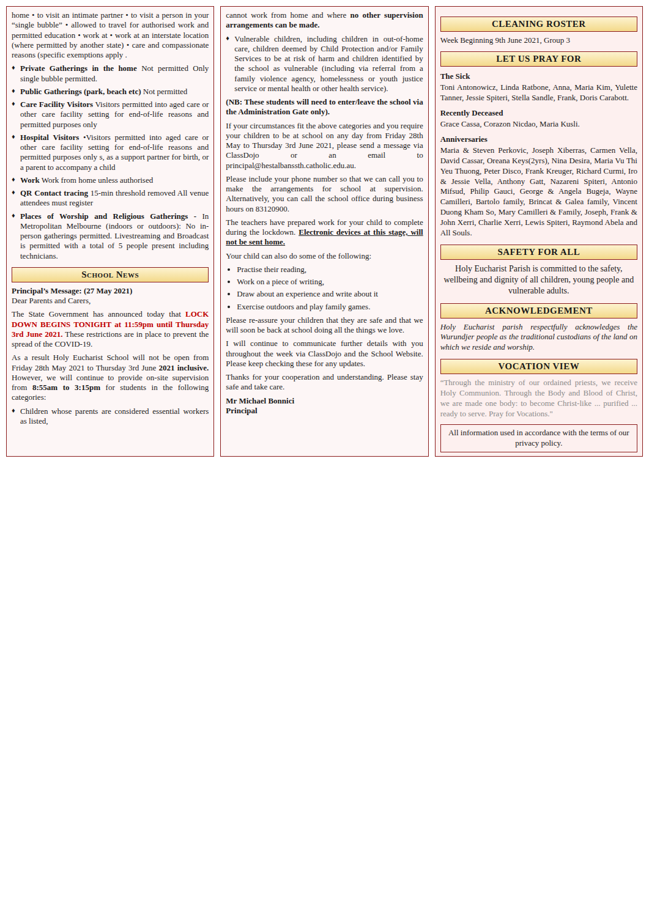home • to visit an intimate partner • to visit a person in your “single bubble” • allowed to travel for authorised work and permitted education • work at • work at an interstate location (where permitted by another state) • care and compassionate reasons (specific exemptions apply .
Private Gatherings in the home Not permitted Only single bubble permitted.
Public Gatherings (park, beach etc) Not permitted
Care Facility Visitors Visitors permitted into aged care or other care facility setting for end-of-life reasons and permitted purposes only
Hospital Visitors •Visitors permitted into aged care or other care facility setting for end-of-life reasons and permitted purposes only s, as a support partner for birth, or a parent to accompany a child
Work Work from home unless authorised
QR Contact tracing 15-min threshold removed All venue attendees must register
Places of Worship and Religious Gatherings - In Metropolitan Melbourne (indoors or outdoors): No in-person gatherings permitted. Livestreaming and Broadcast is permitted with a total of 5 people present including technicians.
School News
Principal’s Message: (27 May 2021)
Dear Parents and Carers,
The State Government has announced today that LOCK DOWN BEGINS TONIGHT at 11:59pm until Thursday 3rd June 2021. These restrictions are in place to prevent the spread of the COVID-19.
As a result Holy Eucharist School will not be open from Friday 28th May 2021 to Thursday 3rd June 2021 inclusive. However, we will continue to provide on-site supervision from 8:55am to 3:15pm for students in the following categories:
Children whose parents are considered essential workers as listed,
cannot work from home and where no other supervision arrangements can be made.
Vulnerable children, including children in out-of-home care, children deemed by Child Protection and/or Family Services to be at risk of harm and children identified by the school as vulnerable (including via referral from a family violence agency, homelessness or youth justice service or mental health or other health service).
(NB: These students will need to enter/leave the school via the Administration Gate only).
If your circumstances fit the above categories and you require your children to be at school on any day from Friday 28th May to Thursday 3rd June 2021, please send a message via ClassDojo or an email to principal@hestalbanssth.catholic.edu.au.
Please include your phone number so that we can call you to make the arrangements for school at supervision. Alternatively, you can call the school office during business hours on 83120900.
The teachers have prepared work for your child to complete during the lockdown. Electronic devices at this stage, will not be sent home.
Your child can also do some of the following:
Practise their reading,
Work on a piece of writing,
Draw about an experience and write about it
Exercise outdoors and play family games.
Please re-assure your children that they are safe and that we will soon be back at school doing all the things we love.
I will continue to communicate further details with you throughout the week via ClassDojo and the School Website. Please keep checking these for any updates.
Thanks for your cooperation and understanding. Please stay safe and take care.
Mr Michael Bonnici
Principal
CLEANING ROSTER
Week Beginning 9th June 2021, Group 3
LET US PRAY FOR
The Sick
Toni Antonowicz, Linda Ratbone, Anna, Maria Kim, Yulette Tanner, Jessie Spiteri, Stella Sandle, Frank, Doris Carabott.
Recently Deceased
Grace Cassa, Corazon Nicdao, Maria Kusli.
Anniversaries
Maria & Steven Perkovic, Joseph Xiberras, Carmen Vella, David Cassar, Oreana Keys(2yrs), Nina Desira, Maria Vu Thi Yeu Thuong, Peter Disco, Frank Kreuger, Richard Curmi, Iro & Jessie Vella, Anthony Gatt, Nazareni Spiteri, Antonio Mifsud, Philip Gauci, George & Angela Bugeja, Wayne Camilleri, Bartolo family, Brincat & Galea family, Vincent Duong Kham So, Mary Camilleri & Family, Joseph, Frank & John Xerri, Charlie Xerri, Lewis Spiteri, Raymond Abela and All Souls.
SAFETY FOR ALL
Holy Eucharist Parish is committed to the safety, wellbeing and dignity of all children, young people and vulnerable adults.
ACKNOWLEDGEMENT
Holy Eucharist parish respectfully acknowledges the Wurundjer people as the traditional custodians of the land on which we reside and worship.
VOCATION VIEW
“Through the ministry of our ordained priests, we receive Holy Communion. Through the Body and Blood of Christ, we are made one body: to become Christ-like ... purified ... ready to serve. Pray for Vocations."
All information used in accordance with the terms of our privacy policy.